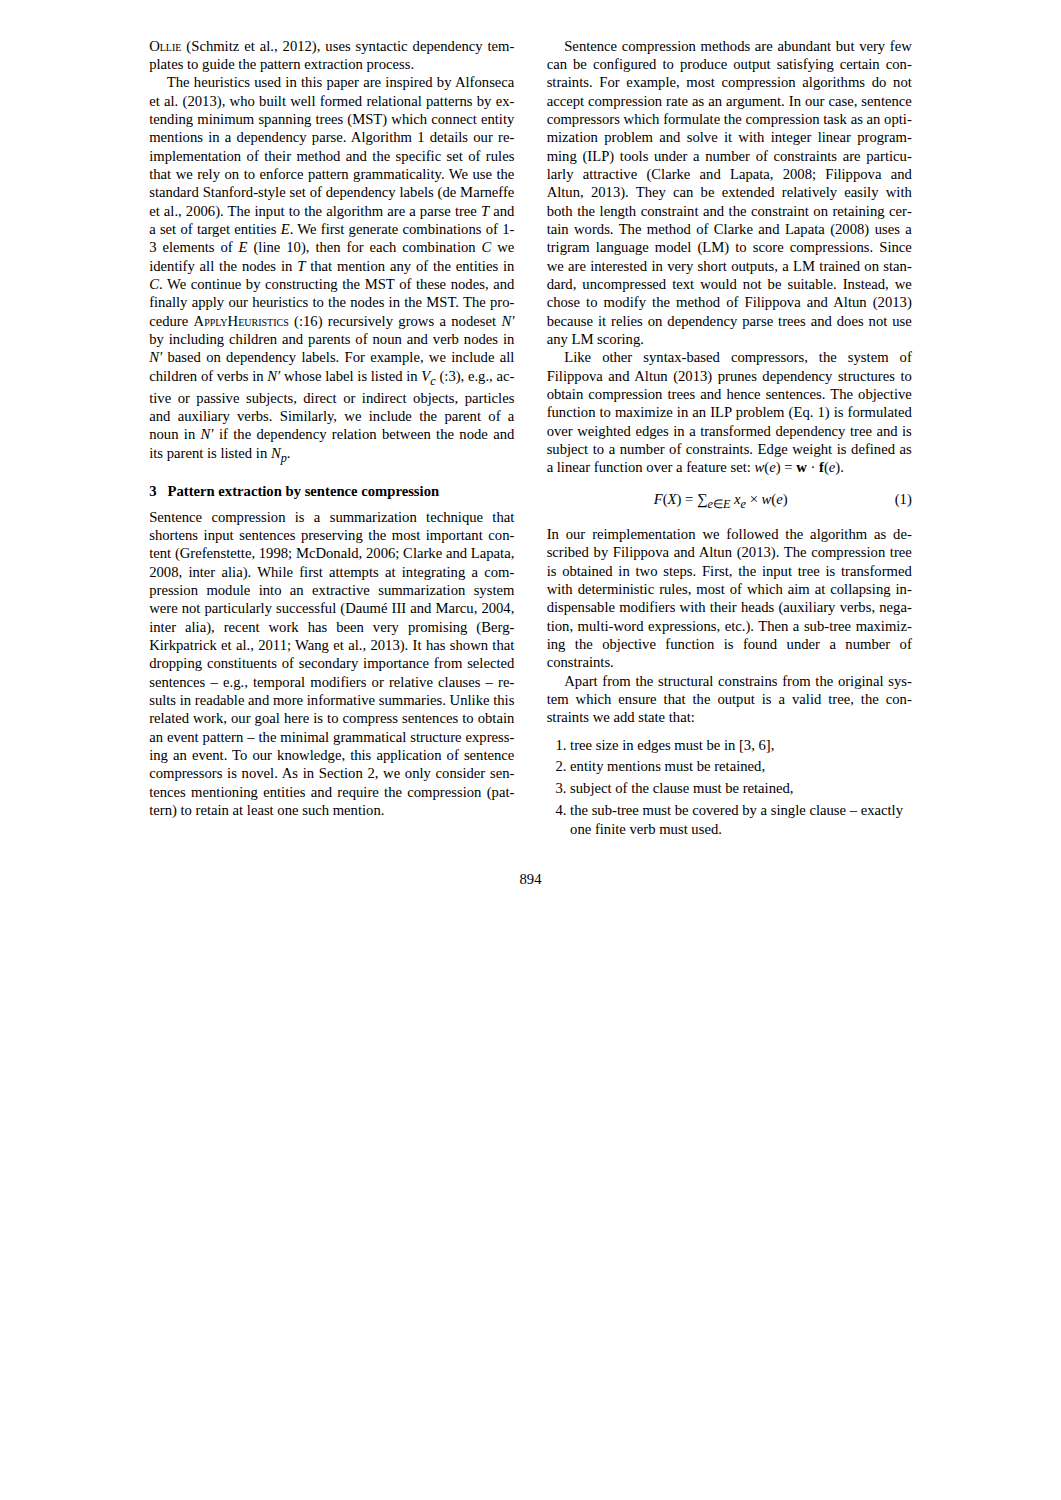Ollie (Schmitz et al., 2012), uses syntactic dependency templates to guide the pattern extraction process.
The heuristics used in this paper are inspired by Alfonseca et al. (2013), who built well formed relational patterns by extending minimum spanning trees (MST) which connect entity mentions in a dependency parse. Algorithm 1 details our re-implementation of their method and the specific set of rules that we rely on to enforce pattern grammaticality. We use the standard Stanford-style set of dependency labels (de Marneffe et al., 2006). The input to the algorithm are a parse tree T and a set of target entities E. We first generate combinations of 1-3 elements of E (line 10), then for each combination C we identify all the nodes in T that mention any of the entities in C. We continue by constructing the MST of these nodes, and finally apply our heuristics to the nodes in the MST. The procedure ApplyHeuristics (:16) recursively grows a nodeset N′ by including children and parents of noun and verb nodes in N′ based on dependency labels. For example, we include all children of verbs in N′ whose label is listed in Vc (:3), e.g., active or passive subjects, direct or indirect objects, particles and auxiliary verbs. Similarly, we include the parent of a noun in N′ if the dependency relation between the node and its parent is listed in Np.
3 Pattern extraction by sentence compression
Sentence compression is a summarization technique that shortens input sentences preserving the most important content (Grefenstette, 1998; McDonald, 2006; Clarke and Lapata, 2008, inter alia). While first attempts at integrating a compression module into an extractive summarization system were not particularly successful (Daumé III and Marcu, 2004, inter alia), recent work has been very promising (Berg-Kirkpatrick et al., 2011; Wang et al., 2013). It has shown that dropping constituents of secondary importance from selected sentences – e.g., temporal modifiers or relative clauses – results in readable and more informative summaries. Unlike this related work, our goal here is to compress sentences to obtain an event pattern – the minimal grammatical structure expressing an event. To our knowledge, this application of sentence compressors is novel. As in Section 2, we only consider sentences mentioning entities and require the compression (pattern) to retain at least one such mention.
Sentence compression methods are abundant but very few can be configured to produce output satisfying certain constraints. For example, most compression algorithms do not accept compression rate as an argument. In our case, sentence compressors which formulate the compression task as an optimization problem and solve it with integer linear programming (ILP) tools under a number of constraints are particularly attractive (Clarke and Lapata, 2008; Filippova and Altun, 2013). They can be extended relatively easily with both the length constraint and the constraint on retaining certain words. The method of Clarke and Lapata (2008) uses a trigram language model (LM) to score compressions. Since we are interested in very short outputs, a LM trained on standard, uncompressed text would not be suitable. Instead, we chose to modify the method of Filippova and Altun (2013) because it relies on dependency parse trees and does not use any LM scoring.
Like other syntax-based compressors, the system of Filippova and Altun (2013) prunes dependency structures to obtain compression trees and hence sentences. The objective function to maximize in an ILP problem (Eq. 1) is formulated over weighted edges in a transformed dependency tree and is subject to a number of constraints. Edge weight is defined as a linear function over a feature set: w(e) = w · f(e).
(1) F(X) = ∑e∈E xe × w(e)
In our reimplementation we followed the algorithm as described by Filippova and Altun (2013). The compression tree is obtained in two steps. First, the input tree is transformed with deterministic rules, most of which aim at collapsing indispensable modifiers with their heads (auxiliary verbs, negation, multi-word expressions, etc.). Then a sub-tree maximizing the objective function is found under a number of constraints.
Apart from the structural constrains from the original system which ensure that the output is a valid tree, the constraints we add state that:
tree size in edges must be in [3, 6],
entity mentions must be retained,
subject of the clause must be retained,
the sub-tree must be covered by a single clause – exactly one finite verb must used.
894